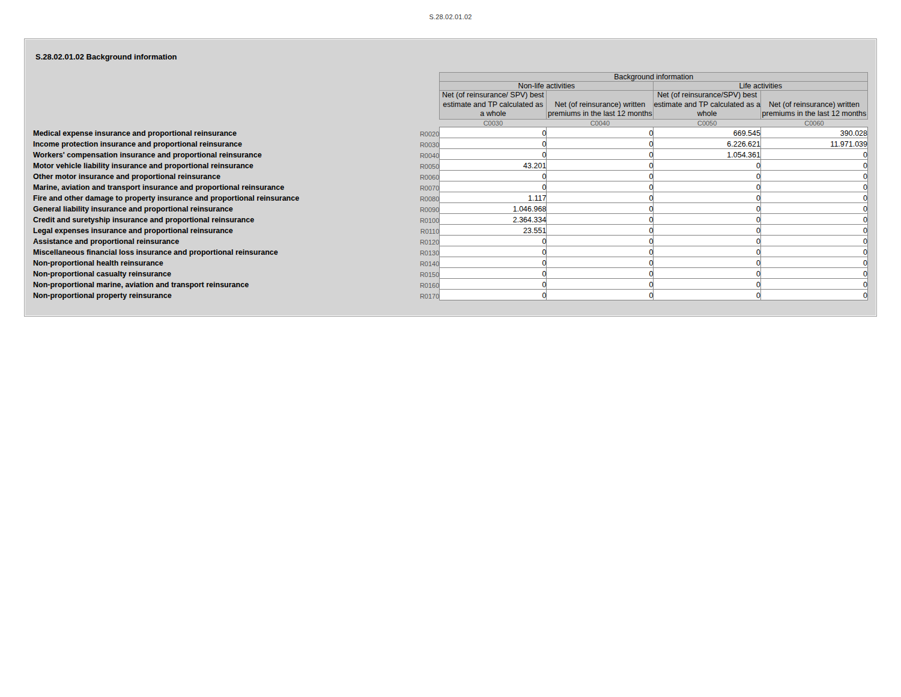S.28.02.01.02
S.28.02.01.02 Background information
| | | Background information |
| | | Non-life activities | Life activities |
| | | Net (of reinsurance/ SPV) best estimate and TP calculated as a whole | Net (of reinsurance) written premiums in the last 12 months | Net (of reinsurance/SPV) best estimate and TP calculated as a whole | Net (of reinsurance) written premiums in the last 12 months |
| | | C0030 | C0040 | C0050 | C0060 |
| Medical expense insurance and proportional reinsurance | R0020 | 0 | 0 | 669.545 | 390.028 |
| Income protection insurance and proportional reinsurance | R0030 | 0 | 0 | 6.226.621 | 11.971.039 |
| Workers' compensation insurance and proportional reinsurance | R0040 | 0 | 0 | 1.054.361 | 0 |
| Motor vehicle liability insurance and proportional reinsurance | R0050 | 43.201 | 0 | 0 | 0 |
| Other motor insurance and proportional reinsurance | R0060 | 0 | 0 | 0 | 0 |
| Marine, aviation and transport insurance and proportional reinsurance | R0070 | 0 | 0 | 0 | 0 |
| Fire and other damage to property insurance and proportional reinsurance | R0080 | 1.117 | 0 | 0 | 0 |
| General liability insurance and proportional reinsurance | R0090 | 1.046.968 | 0 | 0 | 0 |
| Credit and suretyship insurance and proportional reinsurance | R0100 | 2.364.334 | 0 | 0 | 0 |
| Legal expenses insurance and proportional reinsurance | R0110 | 23.551 | 0 | 0 | 0 |
| Assistance and proportional reinsurance | R0120 | 0 | 0 | 0 | 0 |
| Miscellaneous financial loss insurance and proportional reinsurance | R0130 | 0 | 0 | 0 | 0 |
| Non-proportional health reinsurance | R0140 | 0 | 0 | 0 | 0 |
| Non-proportional casualty reinsurance | R0150 | 0 | 0 | 0 | 0 |
| Non-proportional marine, aviation and transport reinsurance | R0160 | 0 | 0 | 0 | 0 |
| Non-proportional property reinsurance | R0170 | 0 | 0 | 0 | 0 |